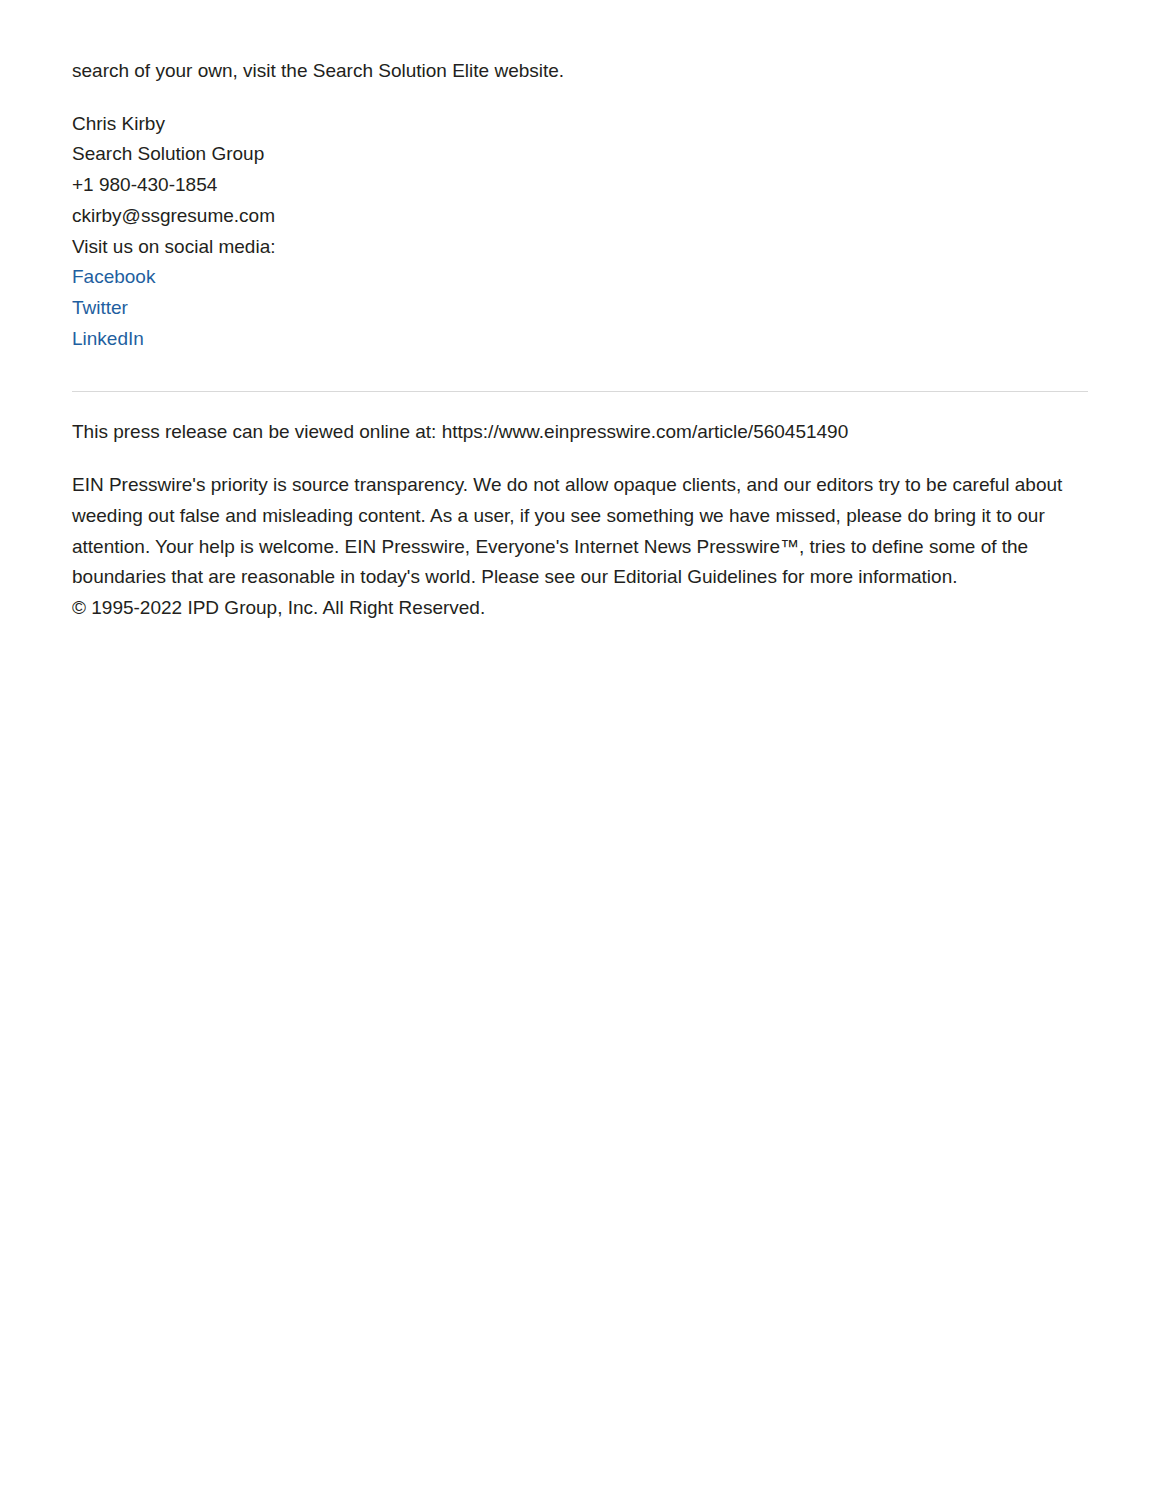search of your own, visit the Search Solution Elite website.
Chris Kirby
Search Solution Group
+1 980-430-1854
ckirby@ssgresume.com
Visit us on social media:
Facebook
Twitter
LinkedIn
This press release can be viewed online at: https://www.einpresswire.com/article/560451490
EIN Presswire's priority is source transparency. We do not allow opaque clients, and our editors try to be careful about weeding out false and misleading content. As a user, if you see something we have missed, please do bring it to our attention. Your help is welcome. EIN Presswire, Everyone's Internet News Presswire™, tries to define some of the boundaries that are reasonable in today's world. Please see our Editorial Guidelines for more information.
© 1995-2022 IPD Group, Inc. All Right Reserved.